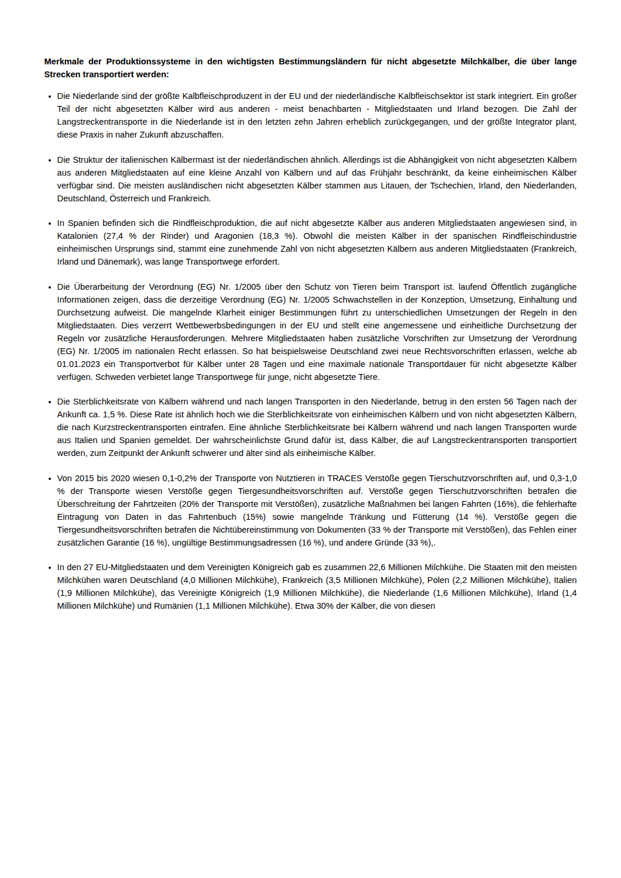Merkmale der Produktionssysteme in den wichtigsten Bestimmungsländern für nicht abgesetzte Milchkälber, die über lange Strecken transportiert werden:
Die Niederlande sind der größte Kalbfleischproduzent in der EU und der niederländische Kalbfleischsektor ist stark integriert. Ein großer Teil der nicht abgesetzten Kälber wird aus anderen - meist benachbarten - Mitgliedstaaten und Irland bezogen. Die Zahl der Langstreckentransporte in die Niederlande ist in den letzten zehn Jahren erheblich zurückgegangen, und der größte Integrator plant, diese Praxis in naher Zukunft abzuschaffen.
Die Struktur der italienischen Kälbermast ist der niederländischen ähnlich. Allerdings ist die Abhängigkeit von nicht abgesetzten Kälbern aus anderen Mitgliedstaaten auf eine kleine Anzahl von Kälbern und auf das Frühjahr beschränkt, da keine einheimischen Kälber verfügbar sind. Die meisten ausländischen nicht abgesetzten Kälber stammen aus Litauen, der Tschechien, Irland, den Niederlanden, Deutschland, Österreich und Frankreich.
In Spanien befinden sich die Rindfleischproduktion, die auf nicht abgesetzte Kälber aus anderen Mitgliedstaaten angewiesen sind, in Katalonien (27,4 % der Rinder) und Aragonien (18,3 %). Obwohl die meisten Kälber in der spanischen Rindfleischindustrie einheimischen Ursprungs sind, stammt eine zunehmende Zahl von nicht abgesetzten Kälbern aus anderen Mitgliedstaaten (Frankreich, Irland und Dänemark), was lange Transportwege erfordert.
Die Überarbeitung der Verordnung (EG) Nr. 1/2005 über den Schutz von Tieren beim Transport ist. laufend Öffentlich zugängliche Informationen zeigen, dass die derzeitige Verordnung (EG) Nr. 1/2005 Schwachstellen in der Konzeption, Umsetzung, Einhaltung und Durchsetzung aufweist. Die mangelnde Klarheit einiger Bestimmungen führt zu unterschiedlichen Umsetzungen der Regeln in den Mitgliedstaaten. Dies verzerrt Wettbewerbsbedingungen in der EU und stellt eine angemessene und einheitliche Durchsetzung der Regeln vor zusätzliche Herausforderungen. Mehrere Mitgliedstaaten haben zusätzliche Vorschriften zur Umsetzung der Verordnung (EG) Nr. 1/2005 im nationalen Recht erlassen. So hat beispielsweise Deutschland zwei neue Rechtsvorschriften erlassen, welche ab 01.01.2023 ein Transportverbot für Kälber unter 28 Tagen und eine maximale nationale Transportdauer für nicht abgesetzte Kälber verfügen. Schweden verbietet lange Transportwege für junge, nicht abgesetzte Tiere.
Die Sterblichkeitsrate von Kälbern während und nach langen Transporten in den Niederlande, betrug in den ersten 56 Tagen nach der Ankunft ca. 1,5 %. Diese Rate ist ähnlich hoch wie die Sterblichkeitsrate von einheimischen Kälbern und von nicht abgesetzten Kälbern, die nach Kurzstreckentransporten eintrafen. Eine ähnliche Sterblichkeitsrate bei Kälbern während und nach langen Transporten wurde aus Italien und Spanien gemeldet. Der wahrscheinlichste Grund dafür ist, dass Kälber, die auf Langstreckentransporten transportiert werden, zum Zeitpunkt der Ankunft schwerer und älter sind als einheimische Kälber.
Von 2015 bis 2020 wiesen 0,1-0,2% der Transporte von Nutztieren in TRACES Verstöße gegen Tierschutzvorschriften auf, und 0,3-1,0 % der Transporte wiesen Verstöße gegen Tiergesundheitsvorschriften auf. Verstöße gegen Tierschutzvorschriften betrafen die Überschreitung der Fahrtzeiten (20% der Transporte mit Verstößen), zusätzliche Maßnahmen bei langen Fahrten (16%), die fehlerhafte Eintragung von Daten in das Fahrtenbuch (15%) sowie mangelnde Tränkung und Fütterung (14 %). Verstöße gegen die Tiergesundheitsvorschriften betrafen die Nichtübereinstimmung von Dokumenten (33 % der Transporte mit Verstößen), das Fehlen einer zusätzlichen Garantie (16 %), ungültige Bestimmungsadressen (16 %), und andere Gründe (33 %),.
In den 27 EU-Mitgliedstaaten und dem Vereinigten Königreich gab es zusammen 22,6 Millionen Milchkühe. Die Staaten mit den meisten Milchkühen waren Deutschland (4,0 Millionen Milchkühe), Frankreich (3,5 Millionen Milchkühe), Polen (2,2 Millionen Milchkühe), Italien (1,9 Millionen Milchkühe), das Vereinigte Königreich (1,9 Millionen Milchkühe), die Niederlande (1,6 Millionen Milchkühe), Irland (1,4 Millionen Milchkühe) und Rumänien (1,1 Millionen Milchkühe). Etwa 30% der Kälber, die von diesen